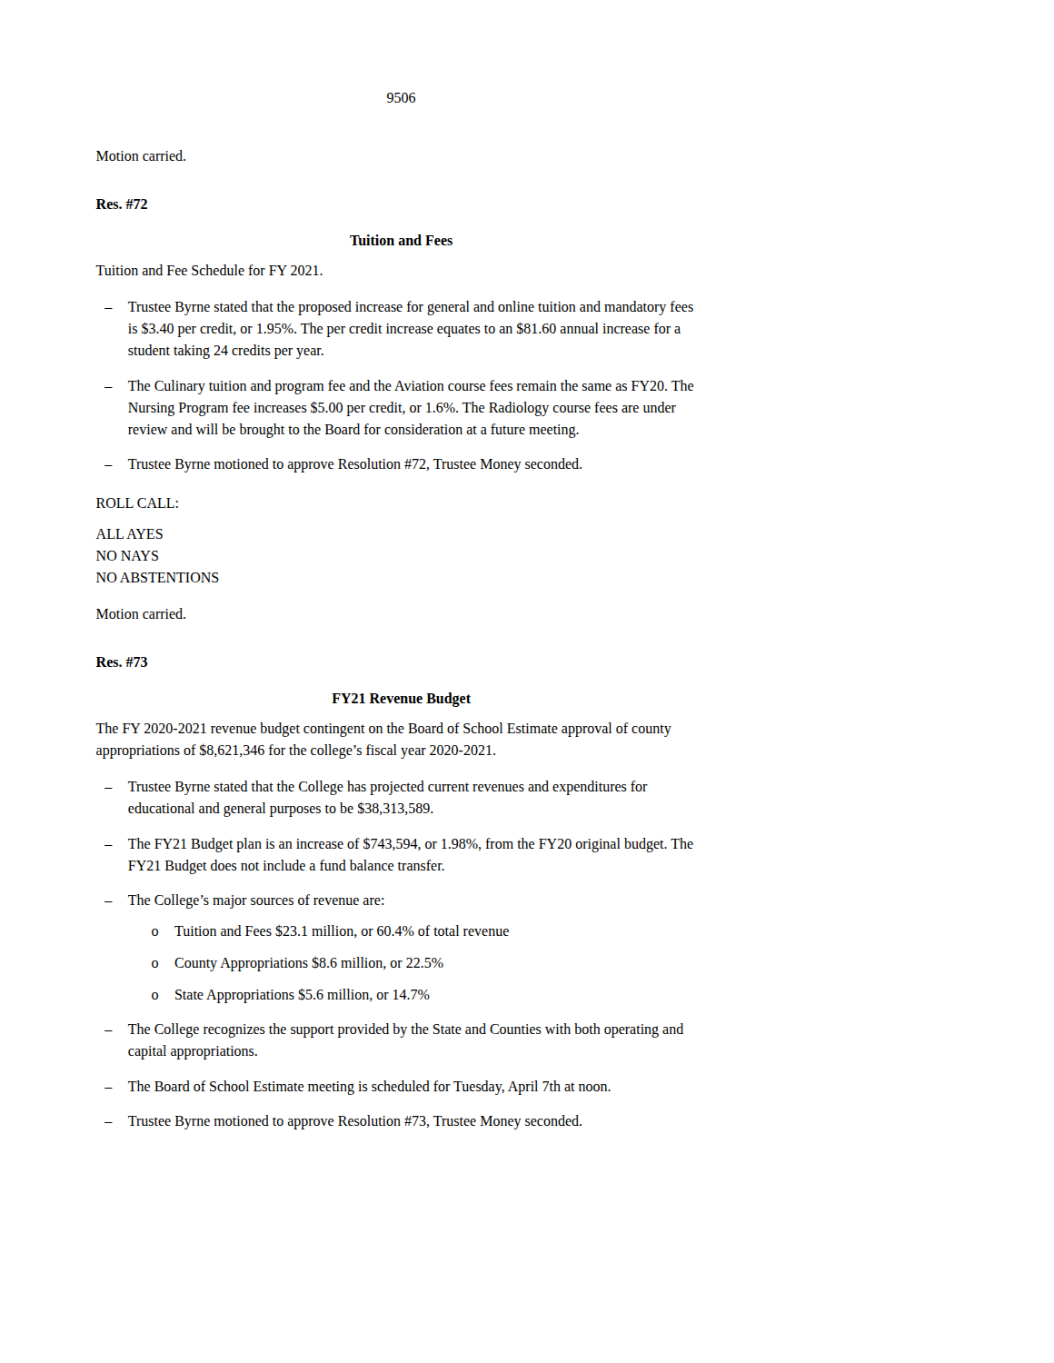9506
Motion carried.
Res. #72
Tuition and Fees
Tuition and Fee Schedule for FY 2021.
Trustee Byrne stated that the proposed increase for general and online tuition and mandatory fees is $3.40 per credit, or 1.95%. The per credit increase equates to an $81.60 annual increase for a student taking 24 credits per year.
The Culinary tuition and program fee and the Aviation course fees remain the same as FY20. The Nursing Program fee increases $5.00 per credit, or 1.6%. The Radiology course fees are under review and will be brought to the Board for consideration at a future meeting.
Trustee Byrne motioned to approve Resolution #72, Trustee Money seconded.
ROLL CALL:
ALL AYES
NO NAYS
NO ABSTENTIONS
Motion carried.
Res. #73
FY21 Revenue Budget
The FY 2020-2021 revenue budget contingent on the Board of School Estimate approval of county appropriations of $8,621,346 for the college’s fiscal year 2020-2021.
Trustee Byrne stated that the College has projected current revenues and expenditures for educational and general purposes to be $38,313,589.
The FY21 Budget plan is an increase of $743,594, or 1.98%, from the FY20 original budget. The FY21 Budget does not include a fund balance transfer.
The College’s major sources of revenue are:
Tuition and Fees $23.1 million, or 60.4% of total revenue
County Appropriations $8.6 million, or 22.5%
State Appropriations $5.6 million, or 14.7%
The College recognizes the support provided by the State and Counties with both operating and capital appropriations.
The Board of School Estimate meeting is scheduled for Tuesday, April 7th at noon.
Trustee Byrne motioned to approve Resolution #73, Trustee Money seconded.